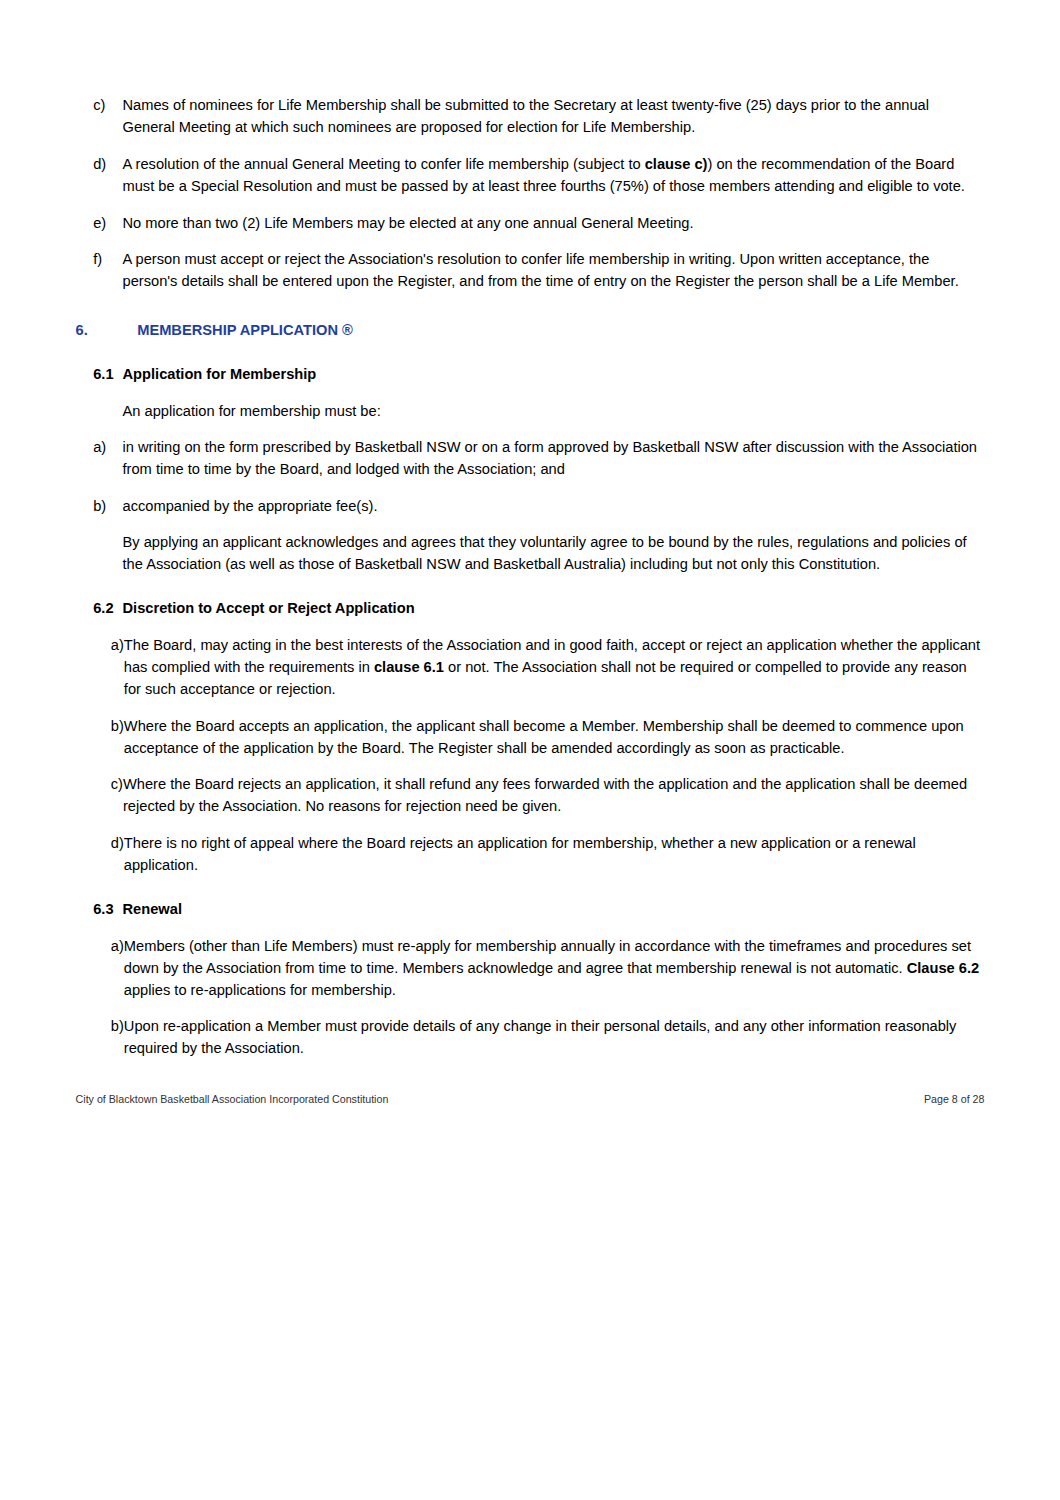c)
Names of nominees for Life Membership shall be submitted to the Secretary at least twenty-five (25) days prior to the annual General Meeting at which such nominees are proposed for election for Life Membership.
d)
A resolution of the annual General Meeting to confer life membership (subject to clause c)) on the recommendation of the Board must be a Special Resolution and must be passed by at least three fourths (75%) of those members attending and eligible to vote.
e)
No more than two (2) Life Members may be elected at any one annual General Meeting.
f)
A person must accept or reject the Association's resolution to confer life membership in writing. Upon written acceptance, the person's details shall be entered upon the Register, and from the time of entry on the Register the person shall be a Life Member.
6. MEMBERSHIP APPLICATION ®
6.1 Application for Membership
An application for membership must be:
a)
in writing on the form prescribed by Basketball NSW or on a form approved by Basketball NSW after discussion with the Association from time to time by the Board, and lodged with the Association; and
b)
accompanied by the appropriate fee(s).
By applying an applicant acknowledges and agrees that they voluntarily agree to be bound by the rules, regulations and policies of the Association (as well as those of Basketball NSW and Basketball Australia) including but not only this Constitution.
6.2 Discretion to Accept or Reject Application
a)
The Board, may acting in the best interests of the Association and in good faith, accept or reject an application whether the applicant has complied with the requirements in clause 6.1 or not. The Association shall not be required or compelled to provide any reason for such acceptance or rejection.
b)
Where the Board accepts an application, the applicant shall become a Member. Membership shall be deemed to commence upon acceptance of the application by the Board. The Register shall be amended accordingly as soon as practicable.
c)
Where the Board rejects an application, it shall refund any fees forwarded with the application and the application shall be deemed rejected by the Association. No reasons for rejection need be given.
d)
There is no right of appeal where the Board rejects an application for membership, whether a new application or a renewal application.
6.3 Renewal
a)
Members (other than Life Members) must re-apply for membership annually in accordance with the timeframes and procedures set down by the Association from time to time. Members acknowledge and agree that membership renewal is not automatic. Clause 6.2 applies to re-applications for membership.
b)
Upon re-application a Member must provide details of any change in their personal details, and any other information reasonably required by the Association.
City of Blacktown Basketball Association Incorporated Constitution Page 8 of 28